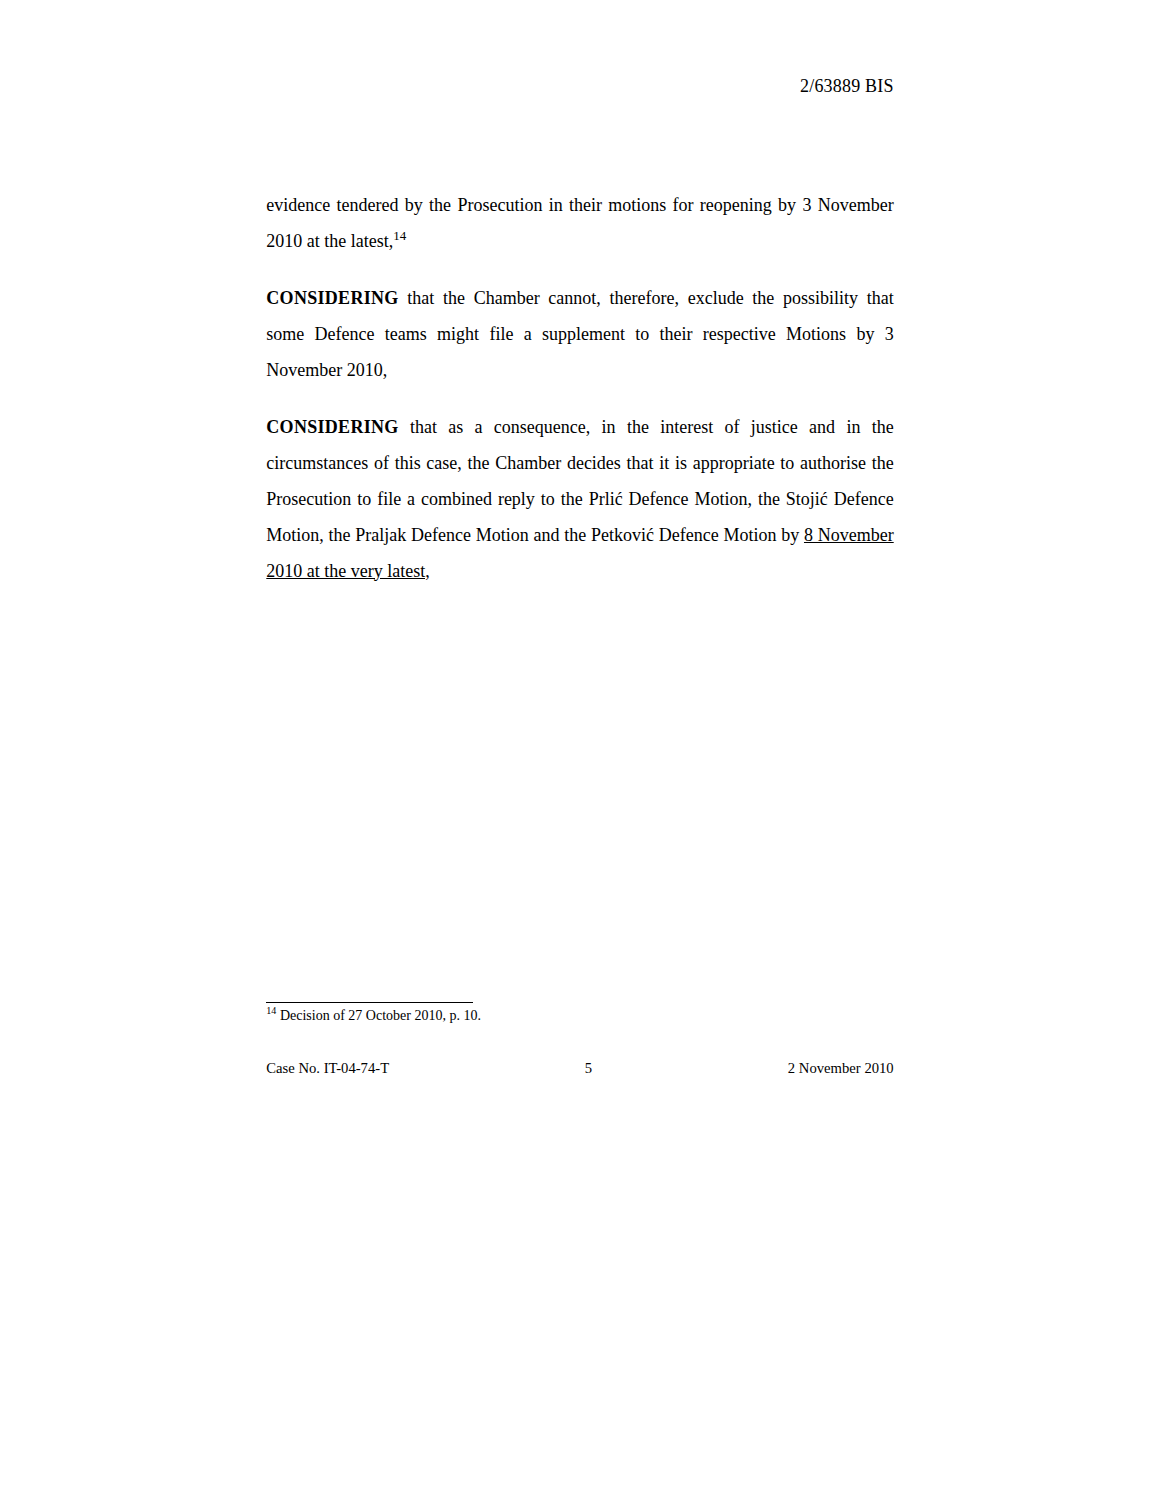2/63889 BIS
evidence tendered by the Prosecution in their motions for reopening by 3 November 2010 at the latest,14
CONSIDERING that the Chamber cannot, therefore, exclude the possibility that some Defence teams might file a supplement to their respective Motions by 3 November 2010,
CONSIDERING that as a consequence, in the interest of justice and in the circumstances of this case, the Chamber decides that it is appropriate to authorise the Prosecution to file a combined reply to the Prlić Defence Motion, the Stojić Defence Motion, the Praljak Defence Motion and the Petković Defence Motion by 8 November 2010 at the very latest,
14 Decision of 27 October 2010, p. 10.
Case No. IT-04-74-T 5 2 November 2010